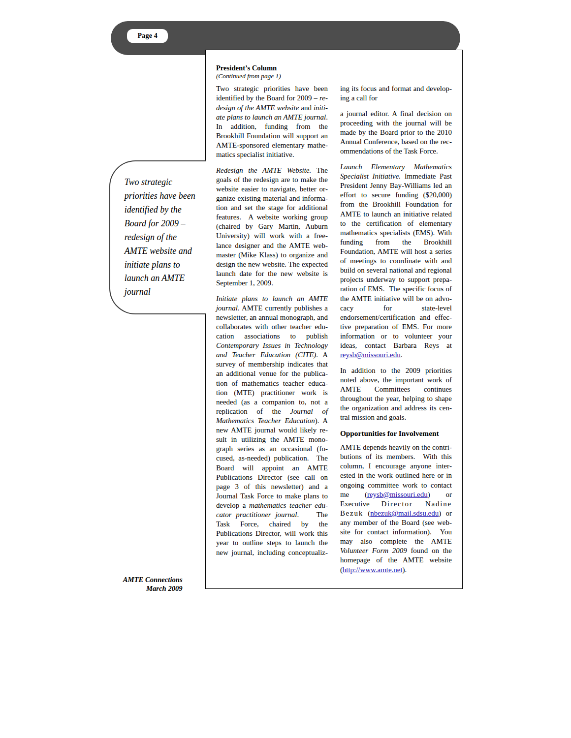Page 4
Two strategic priorities have been identified by the Board for 2009 – redesign of the AMTE website and initiate plans to launch an AMTE journal
President’s Column
(Continued from page 1)
Two strategic priorities have been identified by the Board for 2009 – redesign of the AMTE website and initiate plans to launch an AMTE journal. In addition, funding from the Brookhill Foundation will support an AMTE-sponsored elementary mathematics specialist initiative.
Redesign the AMTE Website. The goals of the redesign are to make the website easier to navigate, better organize existing material and information and set the stage for additional features. A website working group (chaired by Gary Martin, Auburn University) will work with a freelance designer and the AMTE webmaster (Mike Klass) to organize and design the new website. The expected launch date for the new website is September 1, 2009.
Initiate plans to launch an AMTE journal. AMTE currently publishes a newsletter, an annual monograph, and collaborates with other teacher education associations to publish Contemporary Issues in Technology and Teacher Education (CITE). A survey of membership indicates that an additional venue for the publication of mathematics teacher education (MTE) practitioner work is needed (as a companion to, not a replication of the Journal of Mathematics Teacher Education). A new AMTE journal would likely result in utilizing the AMTE monograph series as an occasional (focused, as-needed) publication. The Board will appoint an AMTE Publications Director (see call on page 3 of this newsletter) and a Journal Task Force to make plans to develop a mathematics teacher educator practitioner journal. The Task Force, chaired by the Publications Director, will work this year to outline steps to launch the new journal, including conceptualizing its focus and format and developing a call for
a journal editor. A final decision on proceeding with the journal will be made by the Board prior to the 2010 Annual Conference, based on the recommendations of the Task Force.
Launch Elementary Mathematics Specialist Initiative. Immediate Past President Jenny Bay-Williams led an effort to secure funding ($20,000) from the Brookhill Foundation for AMTE to launch an initiative related to the certification of elementary mathematics specialists (EMS). With funding from the Brookhill Foundation, AMTE will host a series of meetings to coordinate with and build on several national and regional projects underway to support preparation of EMS. The specific focus of the AMTE initiative will be on advocacy for state-level endorsement/certification and effective preparation of EMS. For more information or to volunteer your ideas, contact Barbara Reys at reysb@missouri.edu.
In addition to the 2009 priorities noted above, the important work of AMTE Committees continues throughout the year, helping to shape the organization and address its central mission and goals.
Opportunities for Involvement
AMTE depends heavily on the contributions of its members. With this column, I encourage anyone interested in the work outlined here or in ongoing committee work to contact me (reysb@missouri.edu) or Executive Director Nadine Bezuk (nbezuk@mail.sdsu.edu) or any member of the Board (see website for contact information). You may also complete the AMTE Volunteer Form 2009 found on the homepage of the AMTE website (http://www.amte.net).
AMTE Connections
March 2009